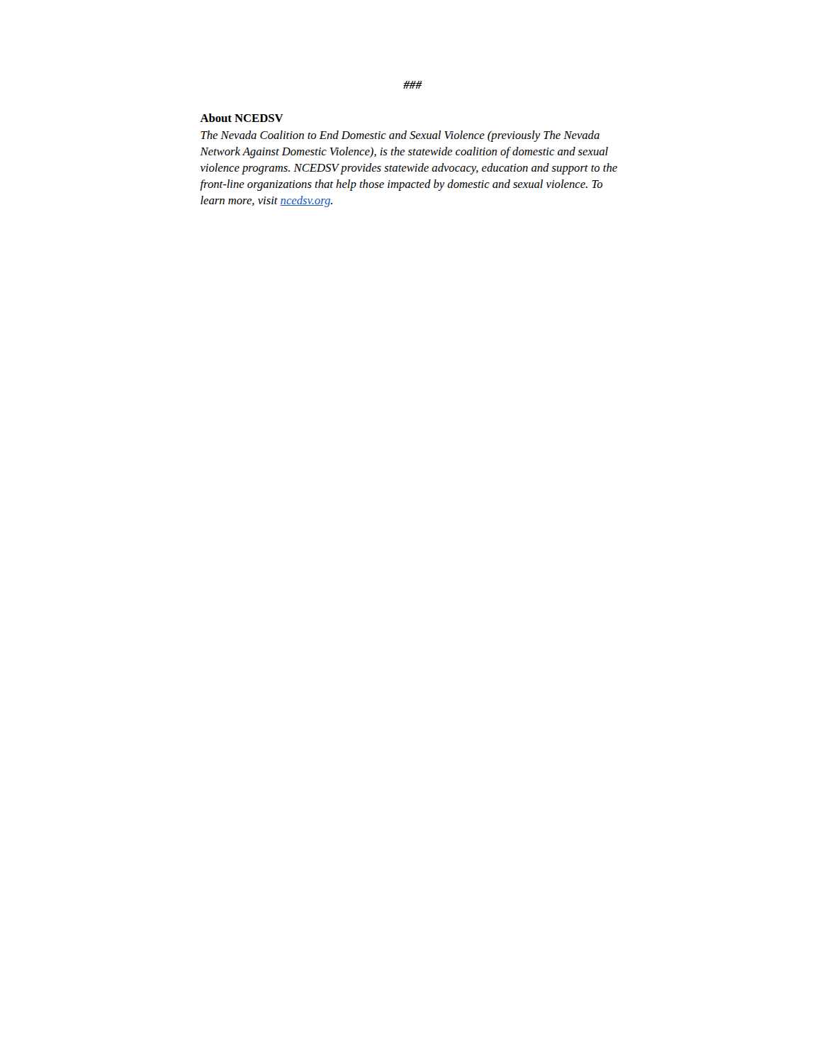###
About NCEDSV
The Nevada Coalition to End Domestic and Sexual Violence (previously The Nevada Network Against Domestic Violence), is the statewide coalition of domestic and sexual violence programs. NCEDSV provides statewide advocacy, education and support to the front-line organizations that help those impacted by domestic and sexual violence. To learn more, visit ncedsv.org.